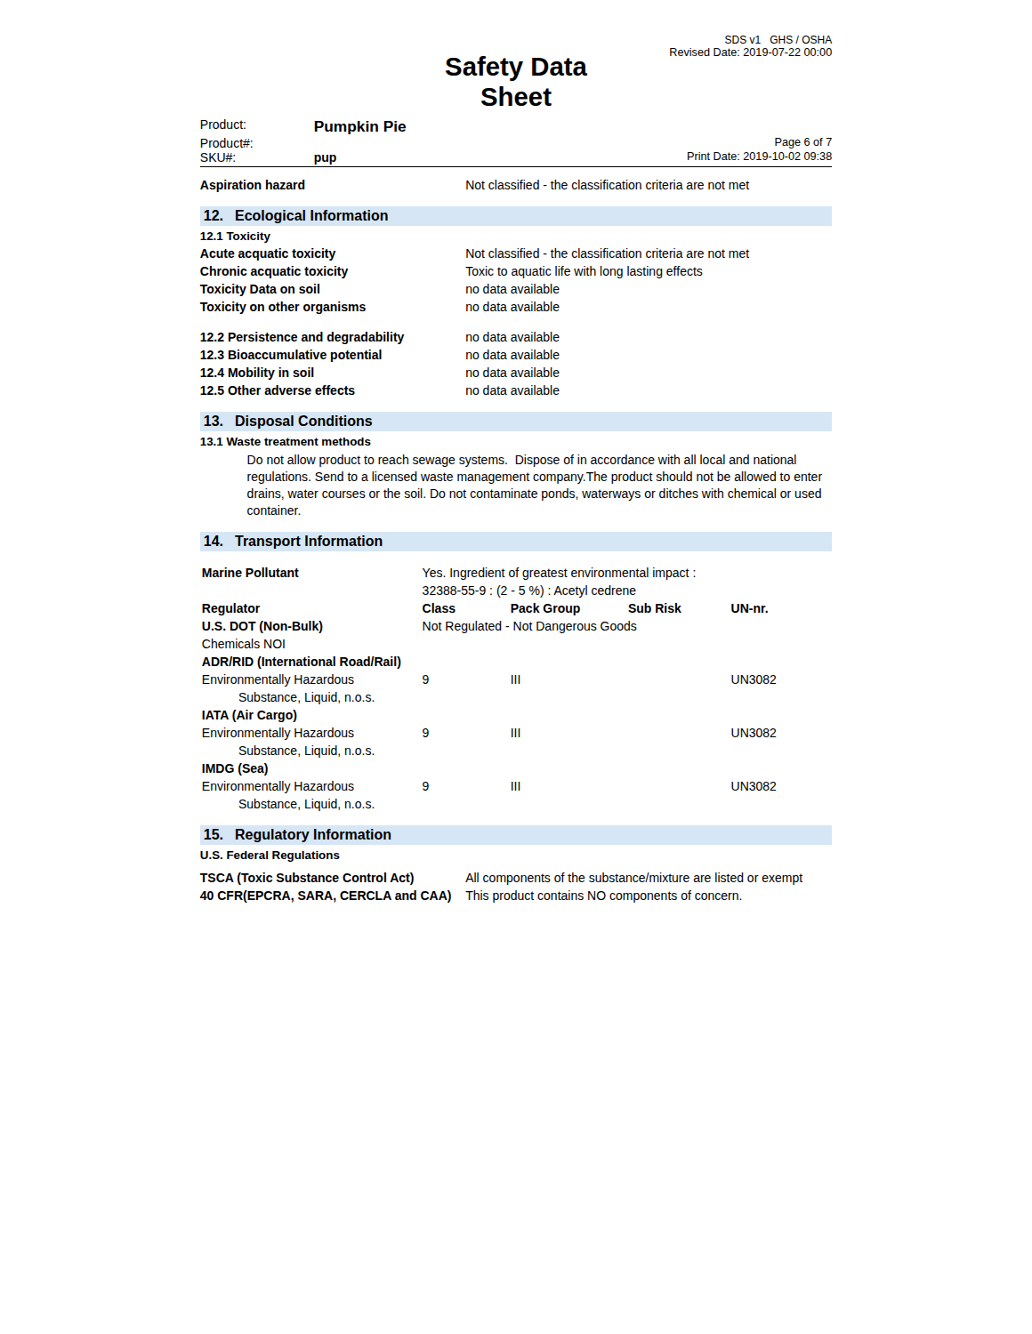SDS v1 GHS / OSHA
| | Safety Data Sheet | Revised Date: 2019-07-22 00:00 |
| Product: | Pumpkin Pie | |
| Product#: | | Page 6 of 7 |
| SKU#: | pup | Print Date: 2019-10-02 09:38 |
| Aspiration hazard | Not classified - the classification criteria are not met |
12. Ecological Information
12.1 Toxicity
| Acute acquatic toxicity | Not classified - the classification criteria are not met |
| Chronic acquatic toxicity | Toxic to aquatic life with long lasting effects |
| Toxicity Data on soil | no data available |
| Toxicity on other organisms | no data available |
| 12.2 Persistence and degradability | no data available |
| 12.3 Bioaccumulative potential | no data available |
| 12.4 Mobility in soil | no data available |
| 12.5 Other adverse effects | no data available |
13. Disposal Conditions
13.1 Waste treatment methods
Do not allow product to reach sewage systems. Dispose of in accordance with all local and national regulations. Send to a licensed waste management company.The product should not be allowed to enter drains, water courses or the soil. Do not contaminate ponds, waterways or ditches with chemical or used container.
14. Transport Information
| Marine Pollutant | Yes. Ingredient of greatest environmental impact : |
| | 32388-55-9 : (2 - 5 %) : Acetyl cedrene |
| Regulator | Class | Pack Group | Sub Risk | UN-nr. |
| U.S. DOT (Non-Bulk) | Not Regulated - Not Dangerous Goods | |
| Chemicals NOI | | | | |
| ADR/RID (International Road/Rail) | | | | |
| Environmentally Hazardous | 9 | III | | UN3082 |
| Substance, Liquid, n.o.s. | | | | |
| IATA (Air Cargo) | | | | |
| Environmentally Hazardous | 9 | III | | UN3082 |
| Substance, Liquid, n.o.s. | | | | |
| IMDG (Sea) | | | | |
| Environmentally Hazardous | 9 | III | | UN3082 |
| Substance, Liquid, n.o.s. | | | | |
15. Regulatory Information
U.S. Federal Regulations
| TSCA (Toxic Substance Control Act) | All components of the substance/mixture are listed or exempt |
| 40 CFR(EPCRA, SARA, CERCLA and CAA) | This product contains NO components of concern. |